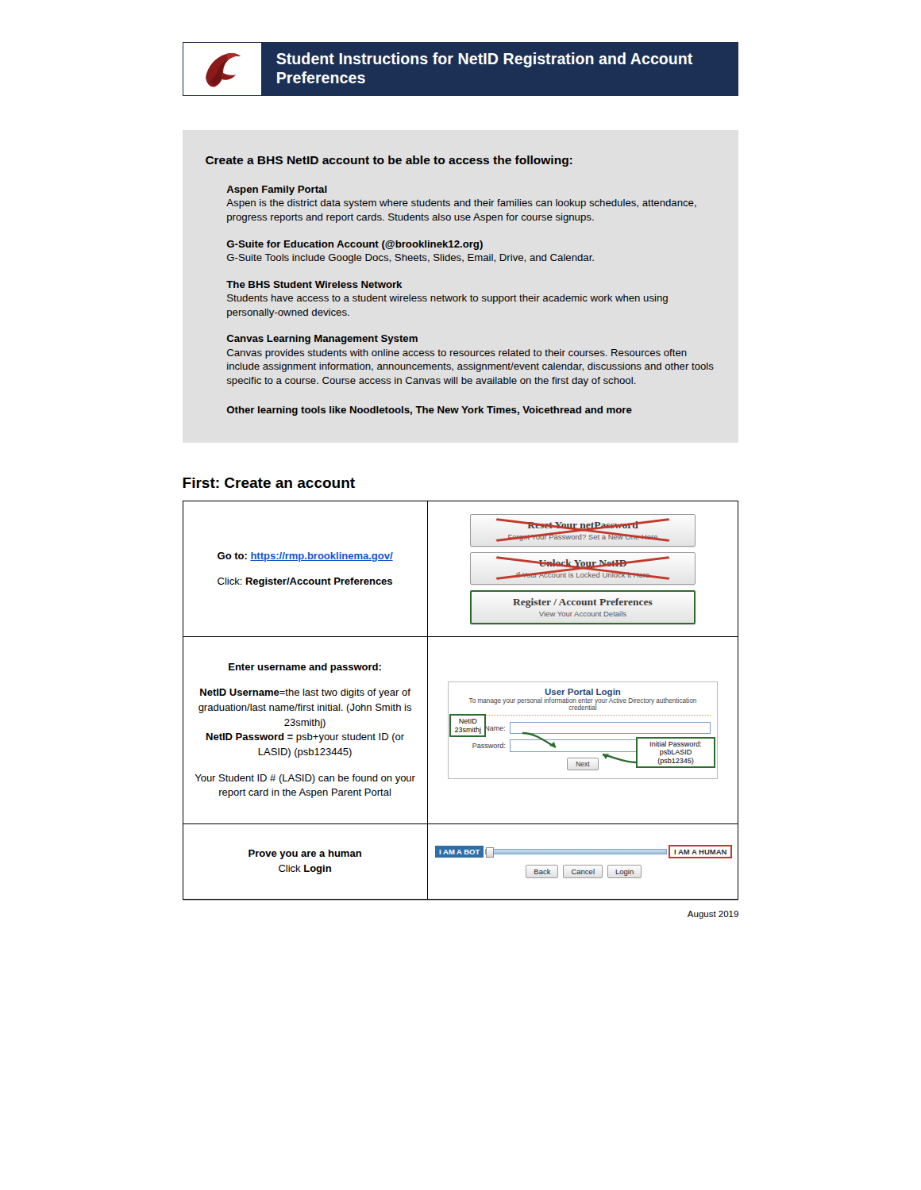Student Instructions for NetID Registration and Account Preferences
Create a BHS NetID account to be able to access the following:
Aspen Family Portal
Aspen is the district data system where students and their families can lookup schedules, attendance, progress reports and report cards. Students also use Aspen for course signups.
G-Suite for Education Account (@brooklinek12.org)
G-Suite Tools include Google Docs, Sheets, Slides, Email, Drive, and Calendar.
The BHS Student Wireless Network
Students have access to a student wireless network to support their academic work when using personally-owned devices.
Canvas Learning Management System
Canvas provides students with online access to resources related to their courses. Resources often include assignment information, announcements, assignment/event calendar, discussions and other tools specific to a course. Course access in Canvas will be available on the first day of school.
Other learning tools like Noodletools, The New York Times, Voicethread and more
First: Create an account
| Go to: https://rmp.brooklinema.gov/ Click: Register/Account Preferences | Reset Your netPassword Forgot Your Password? Set a New One Here Unlock Your NetID If Your Account is Locked Unlock it Here Register / Account Preferences View Your Account Details |
| Enter username and password: NetID Username =the last two digits of year of graduation/last name/first initial. (John Smith is 23smithj) NetID Password = psb+your student ID (or LASID) (psb123445) Your Student ID # (LASID) can be found on your report card in the Aspen Parent Portal | User Portal Login To manage your personal information enter your Active Directory authentication credential User Name: Password: Next NetID 23smithj Initial Password: psbLASID (psb12345) |
| Prove you are a human Click Login | I AM A BOT I AM A HUMAN Back Cancel Login |
August 2019